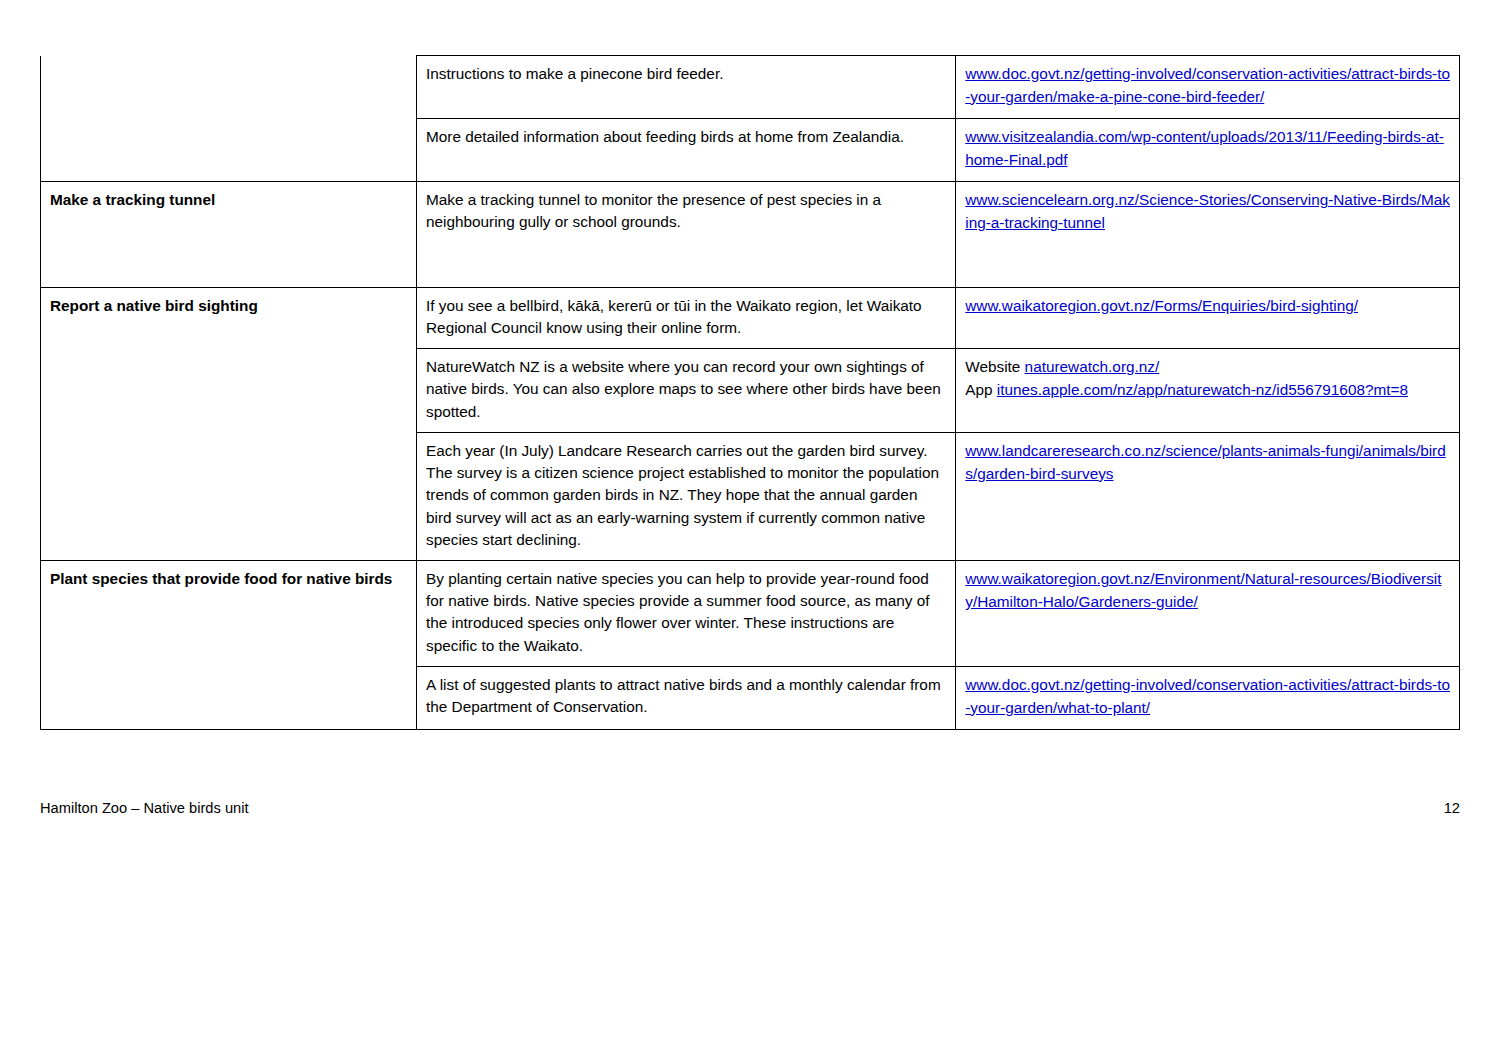| | Instructions to make a pinecone bird feeder. | www.doc.govt.nz/getting-involved/conservation-activities/attract-birds-to-your-garden/make-a-pine-cone-bird-feeder/ |
| More detailed information about feeding birds at home from Zealandia. | www.visitzealandia.com/wp-content/uploads/2013/11/Feeding-birds-at-home-Final.pdf |
| Make a tracking tunnel | Make a tracking tunnel to monitor the presence of pest species in a neighbouring gully or school grounds. | www.sciencelearn.org.nz/Science-Stories/Conserving-Native-Birds/Making-a-tracking-tunnel |
| Report a native bird sighting | If you see a bellbird, kākā, kererū or tūi in the Waikato region, let Waikato Regional Council know using their online form. | www.waikatoregion.govt.nz/Forms/Enquiries/bird-sighting/ |
| NatureWatch NZ is a website where you can record your own sightings of native birds. You can also explore maps to see where other birds have been spotted. | Website naturewatch.org.nz/ App itunes.apple.com/nz/app/naturewatch-nz/id556791608?mt=8 |
| Each year (In July) Landcare Research carries out the garden bird survey. The survey is a citizen science project established to monitor the population trends of common garden birds in NZ. They hope that the annual garden bird survey will act as an early-warning system if currently common native species start declining. | www.landcareresearch.co.nz/science/plants-animals-fungi/animals/birds/garden-bird-surveys |
| Plant species that provide food for native birds | By planting certain native species you can help to provide year-round food for native birds. Native species provide a summer food source, as many of the introduced species only flower over winter. These instructions are specific to the Waikato. | www.waikatoregion.govt.nz/Environment/Natural-resources/Biodiversity/Hamilton-Halo/Gardeners-guide/ |
| A list of suggested plants to attract native birds and a monthly calendar from the Department of Conservation. | www.doc.govt.nz/getting-involved/conservation-activities/attract-birds-to-your-garden/what-to-plant/ |
Hamilton Zoo – Native birds unit
12